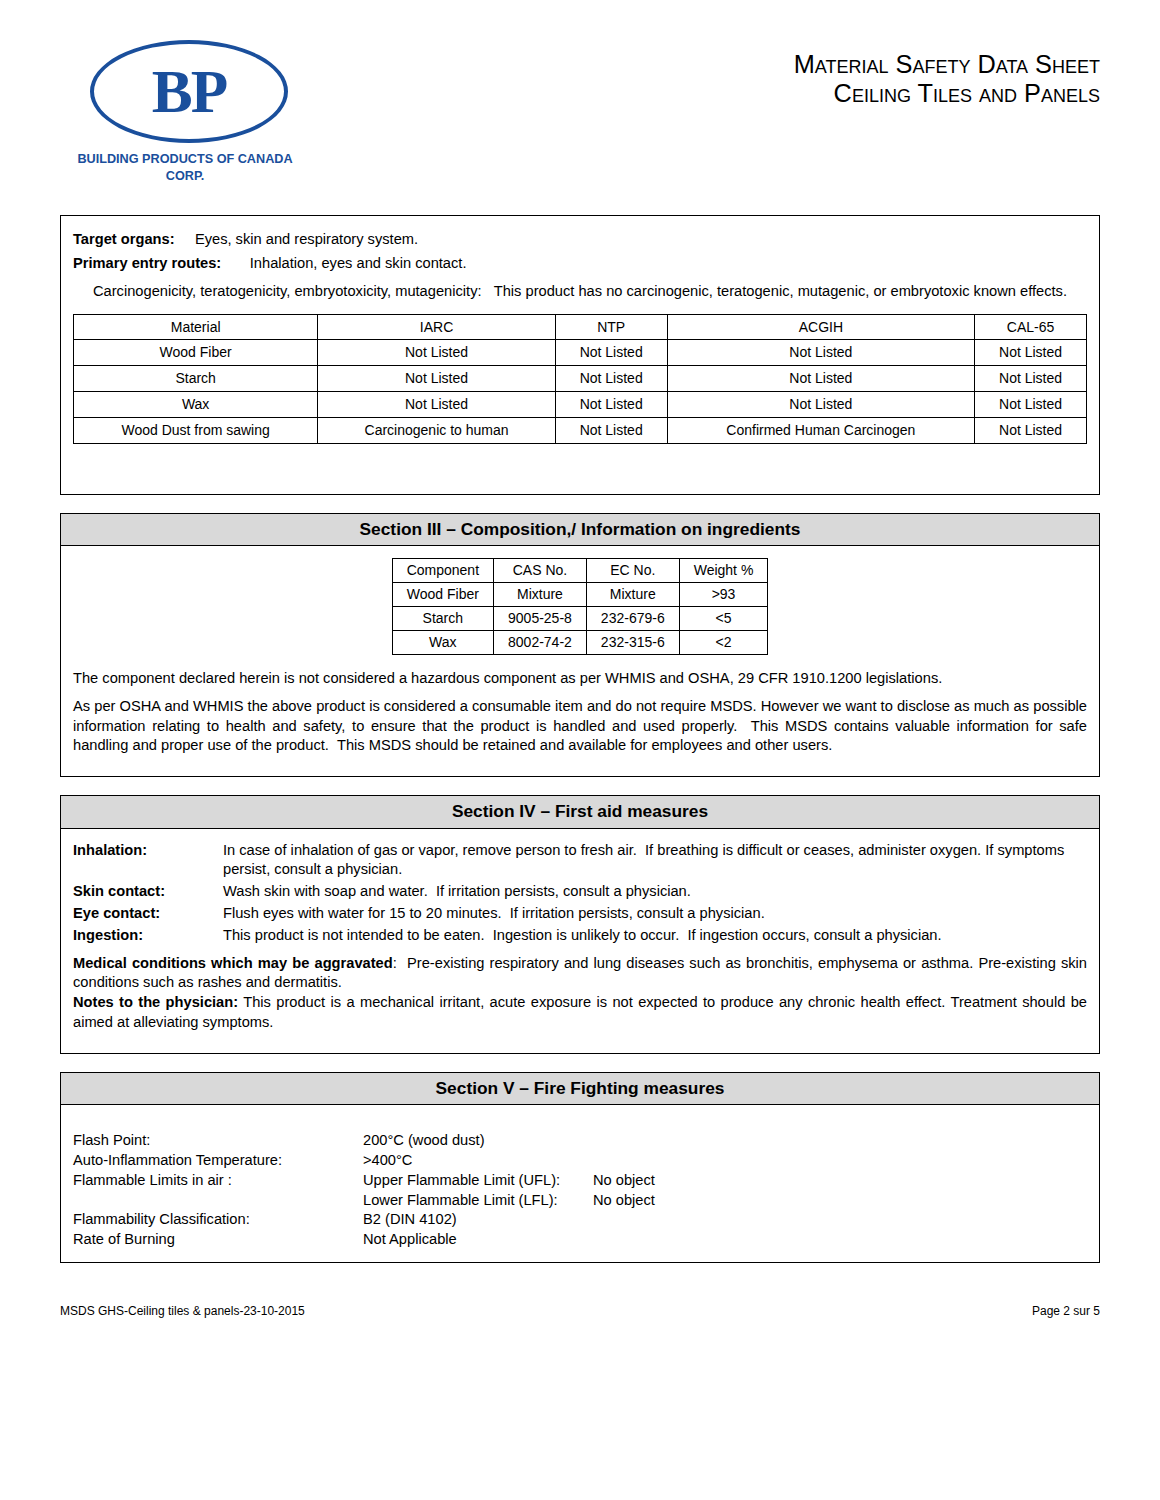BP
BUILDING PRODUCTS OF CANADA CORP.
Material Safety Data Sheet
Ceiling Tiles and Panels
Target organs: Eyes, skin and respiratory system.
Primary entry routes: Inhalation, eyes and skin contact.
Carcinogenicity, teratogenicity, embryotoxicity, mutagenicity: This product has no carcinogenic, teratogenic, mutagenic, or embryotoxic known effects.
| Material | IARC | NTP | ACGIH | CAL-65 |
| Wood Fiber | Not Listed | Not Listed | Not Listed | Not Listed |
| Starch | Not Listed | Not Listed | Not Listed | Not Listed |
| Wax | Not Listed | Not Listed | Not Listed | Not Listed |
| Wood Dust from sawing | Carcinogenic to human | Not Listed | Confirmed Human Carcinogen | Not Listed |
Section III – Composition,/ Information on ingredients
| Component | CAS No. | EC No. | Weight % |
| Wood Fiber | Mixture | Mixture | >93 |
| Starch | 9005-25-8 | 232-679-6 | <5 |
| Wax | 8002-74-2 | 232-315-6 | <2 |
The component declared herein is not considered a hazardous component as per WHMIS and OSHA, 29 CFR 1910.1200 legislations.
As per OSHA and WHMIS the above product is considered a consumable item and do not require MSDS. However we want to disclose as much as possible information relating to health and safety, to ensure that the product is handled and used properly. This MSDS contains valuable information for safe handling and proper use of the product. This MSDS should be retained and available for employees and other users.
Section IV – First aid measures
Inhalation:
In case of inhalation of gas or vapor, remove person to fresh air. If breathing is difficult or ceases, administer oxygen. If symptoms persist, consult a physician.
Skin contact:
Wash skin with soap and water. If irritation persists, consult a physician.
Eye contact:
Flush eyes with water for 15 to 20 minutes. If irritation persists, consult a physician.
Ingestion:
This product is not intended to be eaten. Ingestion is unlikely to occur. If ingestion occurs, consult a physician.
Medical conditions which may be aggravated: Pre-existing respiratory and lung diseases such as bronchitis, emphysema or asthma. Pre-existing skin conditions such as rashes and dermatitis.
Notes to the physician: This product is a mechanical irritant, acute exposure is not expected to produce any chronic health effect. Treatment should be aimed at alleviating symptoms.
Section V – Fire Fighting measures
Flash Point:
200°C (wood dust)
Auto-Inflammation Temperature:
>400°C
Flammable Limits in air :
Upper Flammable Limit (UFL): No object
Lower Flammable Limit (LFL): No object
Flammability Classification:
B2 (DIN 4102)
Rate of Burning
Not Applicable
MSDS GHS-Ceiling tiles & panels-23-10-2015
Page 2 sur 5